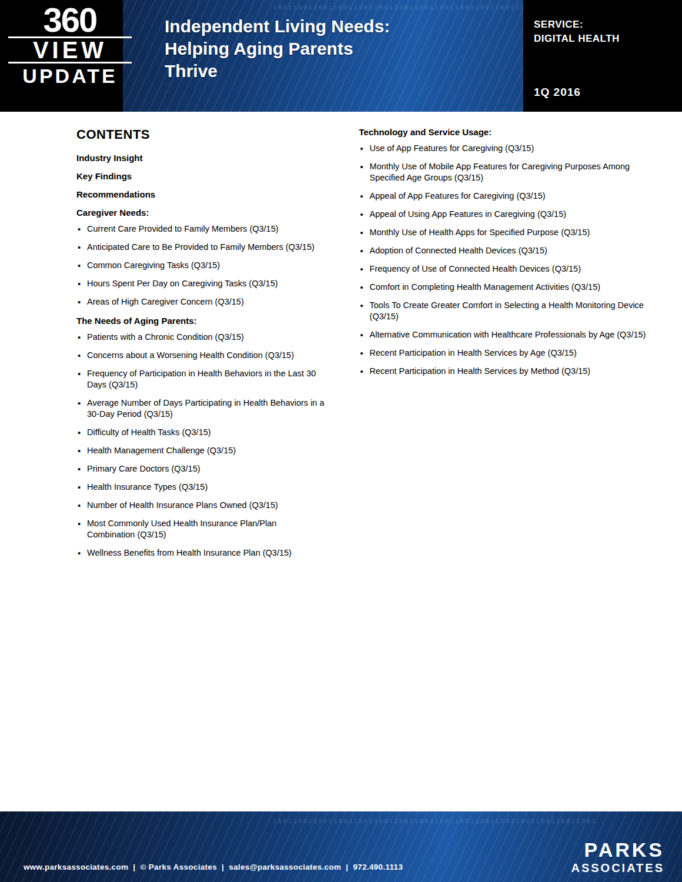360
VIEW
UPDATE
Independent Living Needs:
Helping Aging Parents
Thrive
SERVICE:
DIGITAL HEALTH
1Q 2016
CONTENTS
Industry Insight
Key Findings
Recommendations
Caregiver Needs:
Current Care Provided to Family Members (Q3/15)
Anticipated Care to Be Provided to Family Members (Q3/15)
Common Caregiving Tasks (Q3/15)
Hours Spent Per Day on Caregiving Tasks (Q3/15)
Areas of High Caregiver Concern (Q3/15)
The Needs of Aging Parents:
Patients with a Chronic Condition (Q3/15)
Concerns about a Worsening Health Condition (Q3/15)
Frequency of Participation in Health Behaviors in the Last 30 Days (Q3/15)
Average Number of Days Participating in Health Behaviors in a 30-Day Period (Q3/15)
Difficulty of Health Tasks (Q3/15)
Health Management Challenge (Q3/15)
Primary Care Doctors (Q3/15)
Health Insurance Types (Q3/15)
Number of Health Insurance Plans Owned (Q3/15)
Most Commonly Used Health Insurance Plan/Plan Combination (Q3/15)
Wellness Benefits from Health Insurance Plan (Q3/15)
Technology and Service Usage:
Use of App Features for Caregiving (Q3/15)
Monthly Use of Mobile App Features for Caregiving Purposes Among Specified Age Groups (Q3/15)
Appeal of App Features for Caregiving (Q3/15)
Appeal of Using App Features in Caregiving (Q3/15)
Monthly Use of Health Apps for Specified Purpose (Q3/15)
Adoption of Connected Health Devices (Q3/15)
Frequency of Use of Connected Health Devices (Q3/15)
Comfort in Completing Health Management Activities (Q3/15)
Tools To Create Greater Comfort in Selecting a Health Monitoring Device (Q3/15)
Alternative Communication with Healthcare Professionals by Age (Q3/15)
Recent Participation in Health Services by Age (Q3/15)
Recent Participation in Health Services by Method (Q3/15)
www.parksassociates.com | © Parks Associates | sales@parksassociates.com | 972.490.1113
PARKS
ASSOCIATES